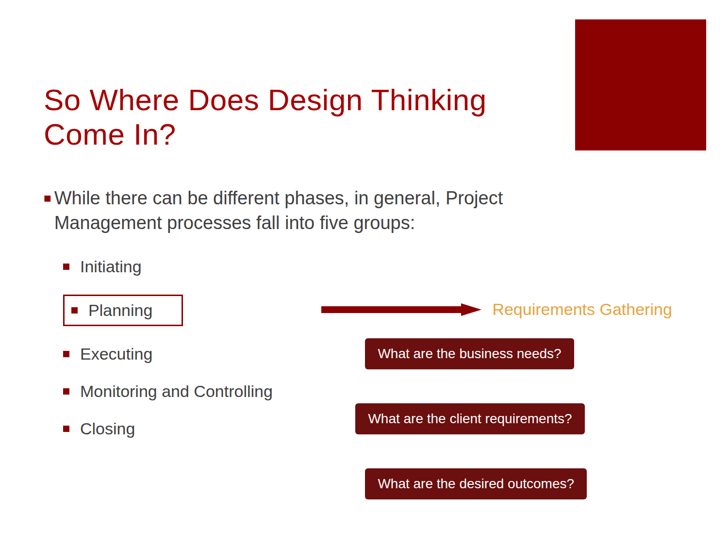So Where Does Design Thinking Come In?
■
While there can be different phases, in general, Project Management processes fall into five groups:
Initiating
Planning
Executing
Monitoring and Controlling
Closing
Requirements Gathering
What are the business needs?
What are the client requirements?
What are the desired outcomes?